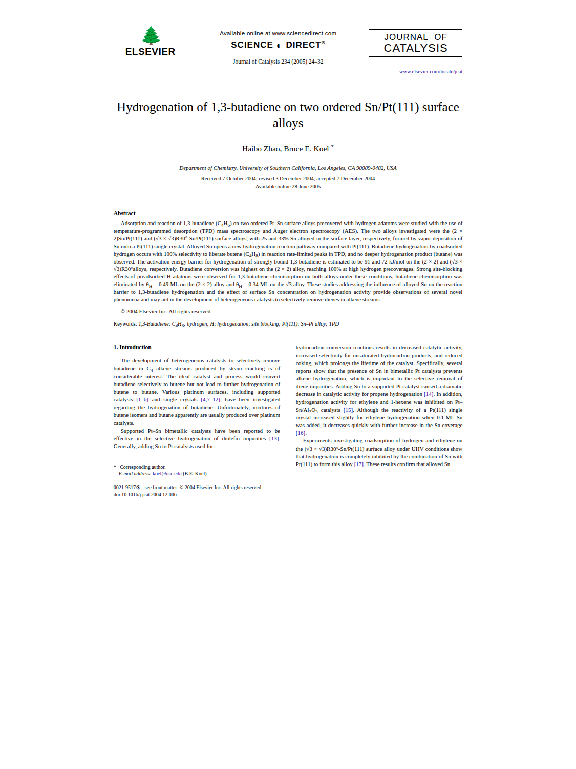🌲
ELSEVIER
Available online at www.sciencedirect.com
SCIENCE ◐ DIRECT®
Journal of Catalysis 234 (2005) 24–32
JOURNAL OF
CATALYSIS
www.elsevier.com/locate/jcat
Hydrogenation of 1,3-butadiene on two ordered Sn/Pt(111) surface alloys
Haibo Zhao, Bruce E. Koel *
Department of Chemistry, University of Southern California, Los Angeles, CA 90089-0482, USA
Received 7 October 2004; revised 3 December 2004; accepted 7 December 2004
Available online 28 June 2005
Abstract
Adsorption and reaction of 1,3-butadiene (C4H6) on two ordered Pt–Sn surface alloys precovered with hydrogen adatoms were studied with the use of temperature-programmed desorption (TPD) mass spectroscopy and Auger electron spectroscopy (AES). The two alloys investigated were the (2 × 2)Sn/Pt(111) and (√3 × √3)R30°-Sn/Pt(111) surface alloys, with 25 and 33% Sn alloyed in the surface layer, respectively, formed by vapor deposition of Sn onto a Pt(111) single crystal. Alloyed Sn opens a new hydrogenation reaction pathway compared with Pt(111). Butadiene hydrogenation by coadsorbed hydrogen occurs with 100% selectivity to liberate butene (C4H8) in reaction rate-limited peaks in TPD, and no deeper hydrogenation product (butane) was observed. The activation energy barrier for hydrogenation of strongly bound 1,3-butadiene is estimated to be 91 and 72 kJ/mol on the (2 × 2) and (√3 × √3)R30°alloys, respectively. Butadiene conversion was highest on the (2 × 2) alloy, reaching 100% at high hydrogen precoverages. Strong site-blocking effects of preadsorbed H adatoms were observed for 1,3-butadiene chemisorption on both alloys under these conditions; butadiene chemisorption was eliminated by θH = 0.49 ML on the (2 × 2) alloy and θH = 0.34 ML on the √3 alloy. These studies addressing the influence of alloyed Sn on the reaction barrier to 1,3-butadiene hydrogenation and the effect of surface Sn concentration on hydrogenation activity provide observations of several novel phenomena and may aid in the development of heterogeneous catalysts to selectively remove dienes in alkene streams.
© 2004 Elsevier Inc. All rights reserved.
Keywords: 1,3-Butadiene; C4H6; hydrogen; H; hydrogenation; site blocking; Pt(111); Sn–Pt alloy; TPD
1. Introduction
The development of heterogeneous catalysts to selectively remove butadiene in C4 alkene streams produced by steam cracking is of considerable interest. The ideal catalyst and process would convert butadiene selectively to butene but not lead to further hydrogenation of butene to butane. Various platinum surfaces, including supported catalysts [1–6] and single crystals [4,7–12], have been investigated regarding the hydrogenation of butadiene. Unfortunately, mixtures of butene isomers and butane apparently are usually produced over platinum catalysts.
Supported Pt–Sn bimetallic catalysts have been reported to be effective in the selective hydrogenation of diolefin impurities [13]. Generally, adding Sn to Pt catalysts used for
* Corresponding author.
E-mail address: koel@usc.edu (B.E. Koel).
0021-9517/$ – see front matter © 2004 Elsevier Inc. All rights reserved. doi:10.1016/j.jcat.2004.12.006
hydrocarbon conversion reactions results in decreased catalytic activity, increased selectivity for unsaturated hydrocarbon products, and reduced coking, which prolongs the lifetime of the catalyst. Specifically, several reports show that the presence of Sn in bimetallic Pt catalysts prevents alkene hydrogenation, which is important to the selective removal of diene impurities. Adding Sn to a supported Pt catalyst caused a dramatic decrease in catalytic activity for propene hydrogenation [14]. In addition, hydrogenation activity for ethylene and 1-hexene was inhibited on Pt–Sn/Al2O3 catalysts [15]. Although the reactivity of a Pt(111) single crystal increased slightly for ethylene hydrogenation when 0.1-ML Sn was added, it decreases quickly with further increase in the Sn coverage [16].
Experiments investigating coadsorption of hydrogen and ethylene on the (√3 × √3)R30°-Sn/Pt(111) surface alloy under UHV conditions show that hydrogenation is completely inhibited by the combination of Sn with Pt(111) to form this alloy [17]. These results confirm that alloyed Sn